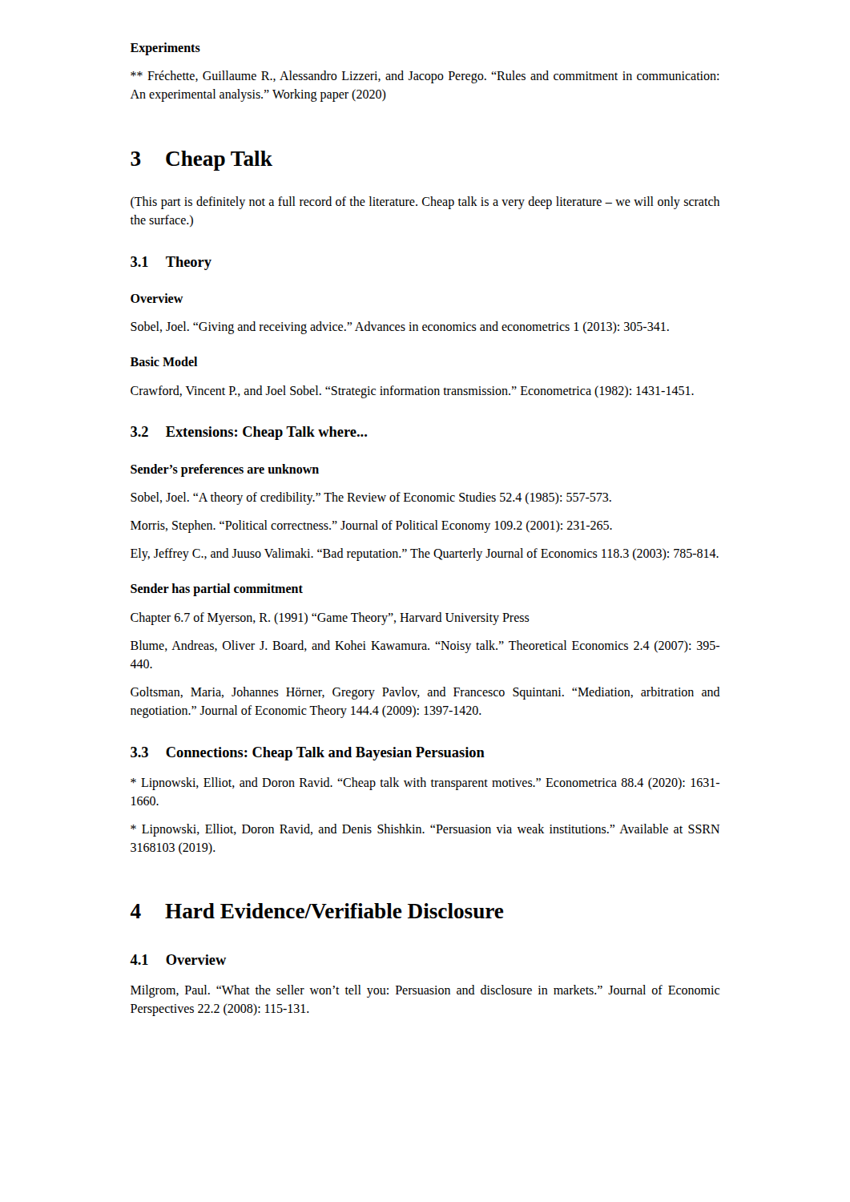Experiments
** Fréchette, Guillaume R., Alessandro Lizzeri, and Jacopo Perego. “Rules and commitment in communication: An experimental analysis.” Working paper (2020)
3 Cheap Talk
(This part is definitely not a full record of the literature. Cheap talk is a very deep literature – we will only scratch the surface.)
3.1 Theory
Overview
Sobel, Joel. “Giving and receiving advice.” Advances in economics and econometrics 1 (2013): 305-341.
Basic Model
Crawford, Vincent P., and Joel Sobel. “Strategic information transmission.” Econometrica (1982): 1431-1451.
3.2 Extensions: Cheap Talk where...
Sender’s preferences are unknown
Sobel, Joel. “A theory of credibility.” The Review of Economic Studies 52.4 (1985): 557-573.
Morris, Stephen. “Political correctness.” Journal of Political Economy 109.2 (2001): 231-265.
Ely, Jeffrey C., and Juuso Valimaki. “Bad reputation.” The Quarterly Journal of Economics 118.3 (2003): 785-814.
Sender has partial commitment
Chapter 6.7 of Myerson, R. (1991) “Game Theory”, Harvard University Press
Blume, Andreas, Oliver J. Board, and Kohei Kawamura. “Noisy talk.” Theoretical Economics 2.4 (2007): 395-440.
Goltsman, Maria, Johannes Hörner, Gregory Pavlov, and Francesco Squintani. “Mediation, arbitration and negotiation.” Journal of Economic Theory 144.4 (2009): 1397-1420.
3.3 Connections: Cheap Talk and Bayesian Persuasion
* Lipnowski, Elliot, and Doron Ravid. “Cheap talk with transparent motives.” Econometrica 88.4 (2020): 1631-1660.
* Lipnowski, Elliot, Doron Ravid, and Denis Shishkin. “Persuasion via weak institutions.” Available at SSRN 3168103 (2019).
4 Hard Evidence/Verifiable Disclosure
4.1 Overview
Milgrom, Paul. “What the seller won’t tell you: Persuasion and disclosure in markets.” Journal of Economic Perspectives 22.2 (2008): 115-131.